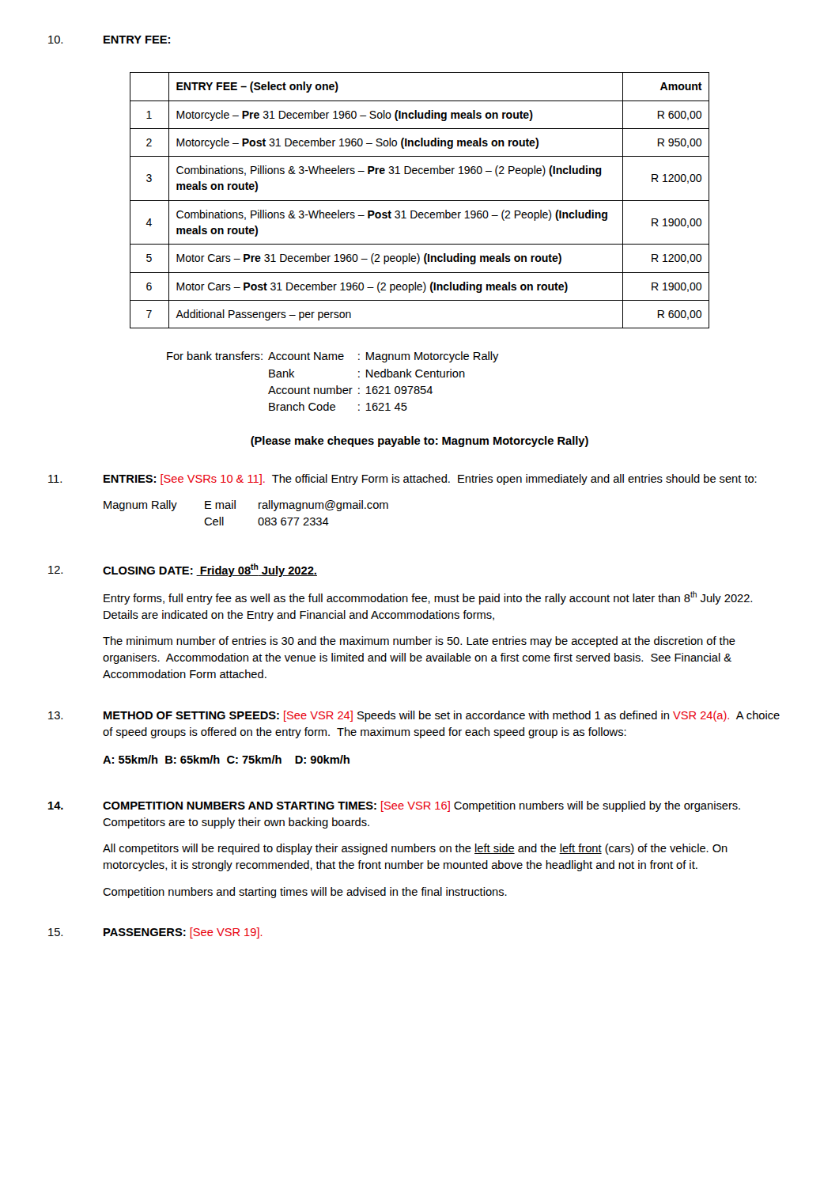10.
ENTRY FEE:
| | ENTRY FEE – (Select only one) | Amount |
| --- | --- | --- |
| 1 | Motorcycle – Pre 31 December 1960 – Solo (Including meals on route) | R 600,00 |
| 2 | Motorcycle – Post 31 December 1960 – Solo (Including meals on route) | R 950,00 |
| 3 | Combinations, Pillions & 3-Wheelers – Pre 31 December 1960 – (2 People) (Including meals on route) | R 1200,00 |
| 4 | Combinations, Pillions & 3-Wheelers – Post 31 December 1960 – (2 People) (Including meals on route) | R 1900,00 |
| 5 | Motor Cars – Pre 31 December 1960 – (2 people) (Including meals on route) | R 1200,00 |
| 6 | Motor Cars – Post 31 December 1960 – (2 people) (Including meals on route) | R 1900,00 |
| 7 | Additional Passengers – per person | R 600,00 |
| For bank transfers: | Account Name | : | Magnum Motorcycle Rally |
| | Bank | : | Nedbank Centurion |
| | Account number | : | 1621 097854 |
| | Branch Code | : | 1621 45 |
(Please make cheques payable to: Magnum Motorcycle Rally)
11.
ENTRIES: [See VSRs 10 & 11]. The official Entry Form is attached. Entries open immediately and all entries should be sent to:
| Magnum Rally | E mail | rallymagnum@gmail.com |
| | Cell | 083 677 2334 |
12.
CLOSING DATE: Friday 08th July 2022.
Entry forms, full entry fee as well as the full accommodation fee, must be paid into the rally account not later than 8th July 2022. Details are indicated on the Entry and Financial and Accommodations forms,
The minimum number of entries is 30 and the maximum number is 50. Late entries may be accepted at the discretion of the organisers. Accommodation at the venue is limited and will be available on a first come first served basis. See Financial & Accommodation Form attached.
13.
METHOD OF SETTING SPEEDS: [See VSR 24] Speeds will be set in accordance with method 1 as defined in VSR 24(a). A choice of speed groups is offered on the entry form. The maximum speed for each speed group is as follows:
A: 55km/h B: 65km/h C: 75km/h D: 90km/h
14.
COMPETITION NUMBERS AND STARTING TIMES: [See VSR 16] Competition numbers will be supplied by the organisers. Competitors are to supply their own backing boards.
All competitors will be required to display their assigned numbers on the left side and the left front (cars) of the vehicle. On motorcycles, it is strongly recommended, that the front number be mounted above the headlight and not in front of it.
Competition numbers and starting times will be advised in the final instructions.
15.
PASSENGERS: [See VSR 19].